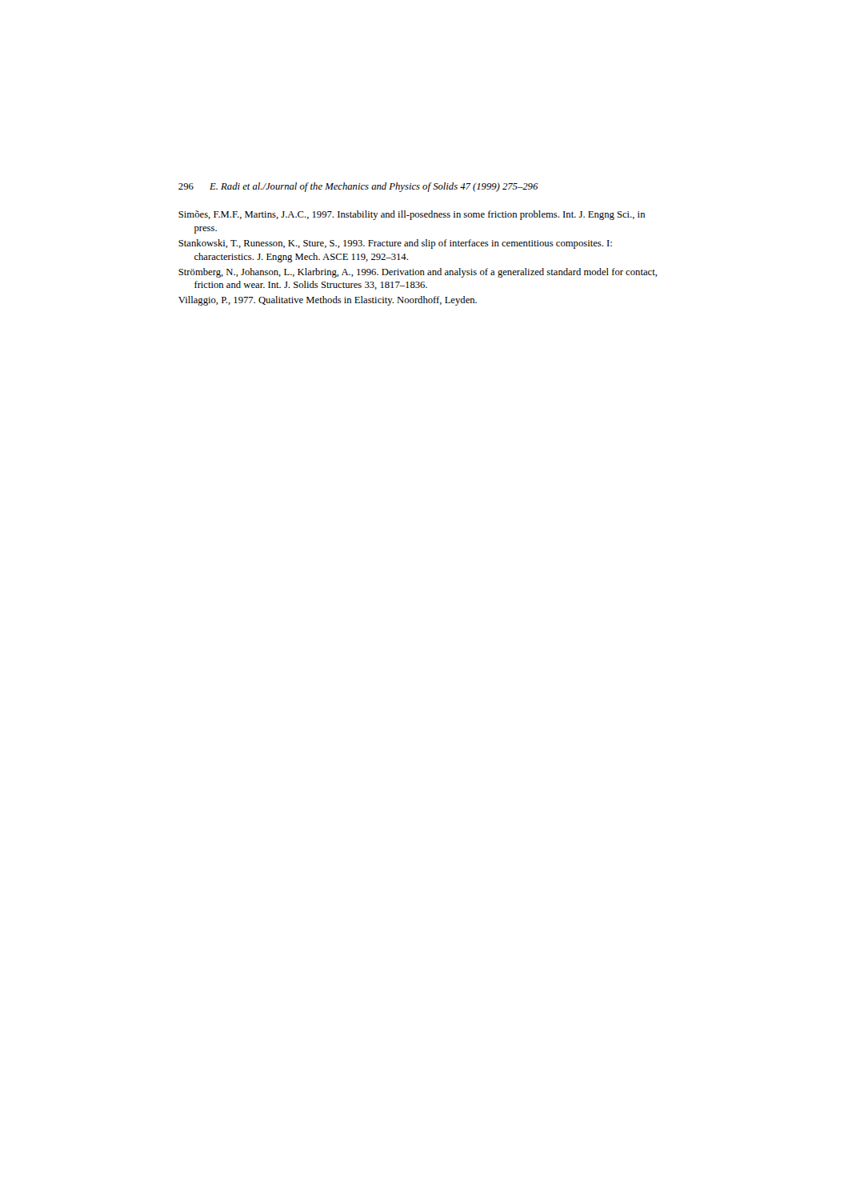296 E. Radi et al./Journal of the Mechanics and Physics of Solids 47 (1999) 275–296
Simões, F.M.F., Martins, J.A.C., 1997. Instability and ill-posedness in some friction problems. Int. J. Engng Sci., in press.
Stankowski, T., Runesson, K., Sture, S., 1993. Fracture and slip of interfaces in cementitious composites. I: characteristics. J. Engng Mech. ASCE 119, 292–314.
Strömberg, N., Johanson, L., Klarbring, A., 1996. Derivation and analysis of a generalized standard model for contact, friction and wear. Int. J. Solids Structures 33, 1817–1836.
Villaggio, P., 1977. Qualitative Methods in Elasticity. Noordhoff, Leyden.